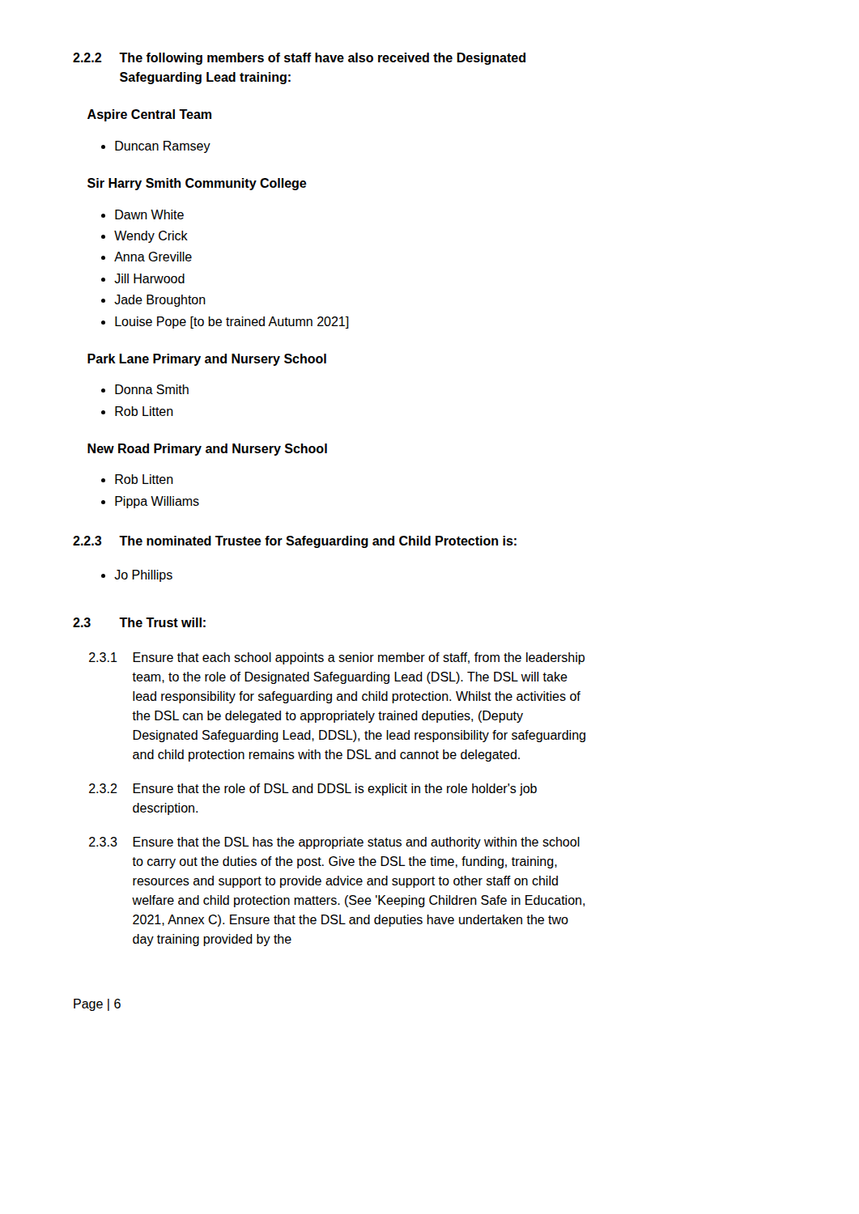2.2.2
The following members of staff have also received the Designated Safeguarding Lead training:
Aspire Central Team
Duncan Ramsey
Sir Harry Smith Community College
Dawn White
Wendy Crick
Anna Greville
Jill Harwood
Jade Broughton
Louise Pope [to be trained Autumn 2021]
Park Lane Primary and Nursery School
Donna Smith
Rob Litten
New Road Primary and Nursery School
Rob Litten
Pippa Williams
2.2.3
The nominated Trustee for Safeguarding and Child Protection is:
Jo Phillips
2.3
The Trust will:
2.3.1
Ensure that each school appoints a senior member of staff, from the leadership team, to the role of Designated Safeguarding Lead (DSL). The DSL will take lead responsibility for safeguarding and child protection. Whilst the activities of the DSL can be delegated to appropriately trained deputies, (Deputy Designated Safeguarding Lead, DDSL), the lead responsibility for safeguarding and child protection remains with the DSL and cannot be delegated.
2.3.2
Ensure that the role of DSL and DDSL is explicit in the role holder's job description.
2.3.3
Ensure that the DSL has the appropriate status and authority within the school to carry out the duties of the post. Give the DSL the time, funding, training, resources and support to provide advice and support to other staff on child welfare and child protection matters. (See 'Keeping Children Safe in Education, 2021, Annex C). Ensure that the DSL and deputies have undertaken the two day training provided by the
Page | 6